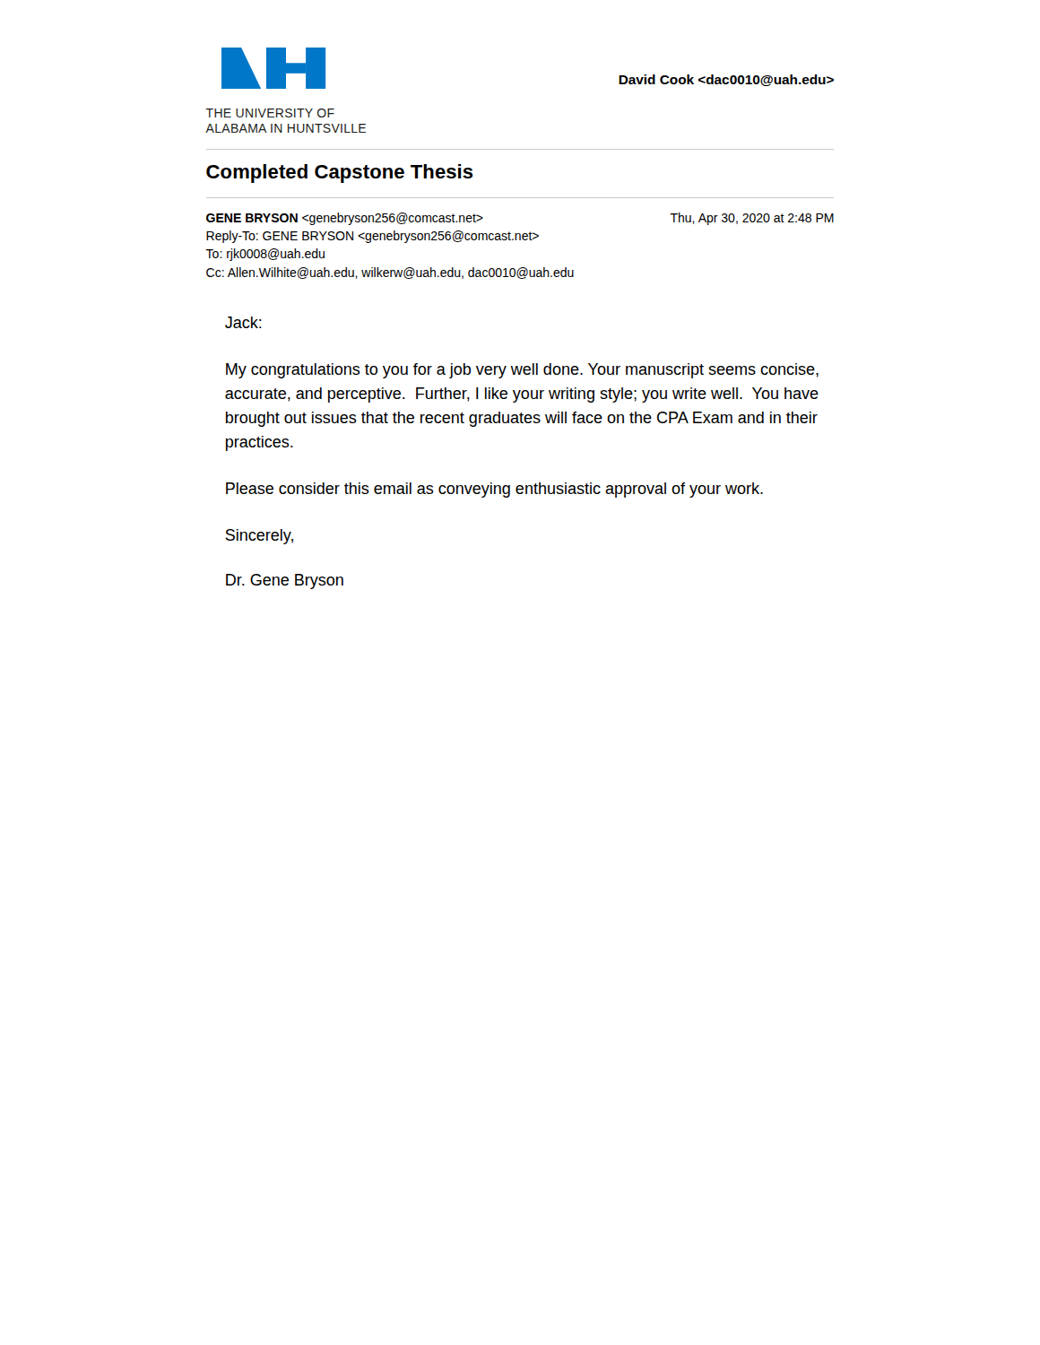THE UNIVERSITY OF
ALABAMA IN HUNTSVILLE
David Cook <dac0010@uah.edu>
Completed Capstone Thesis
GENE BRYSON <genebryson256@comcast.net>
Thu, Apr 30, 2020 at 2:48 PM
Reply-To: GENE BRYSON <genebryson256@comcast.net>
To: rjk0008@uah.edu
Cc: Allen.Wilhite@uah.edu, wilkerw@uah.edu, dac0010@uah.edu
Jack:
My congratulations to you for a job very well done. Your manuscript seems concise, accurate, and perceptive. Further, I like your writing style; you write well. You have brought out issues that the recent graduates will face on the CPA Exam and in their practices.
Please consider this email as conveying enthusiastic approval of your work.
Sincerely,
Dr. Gene Bryson